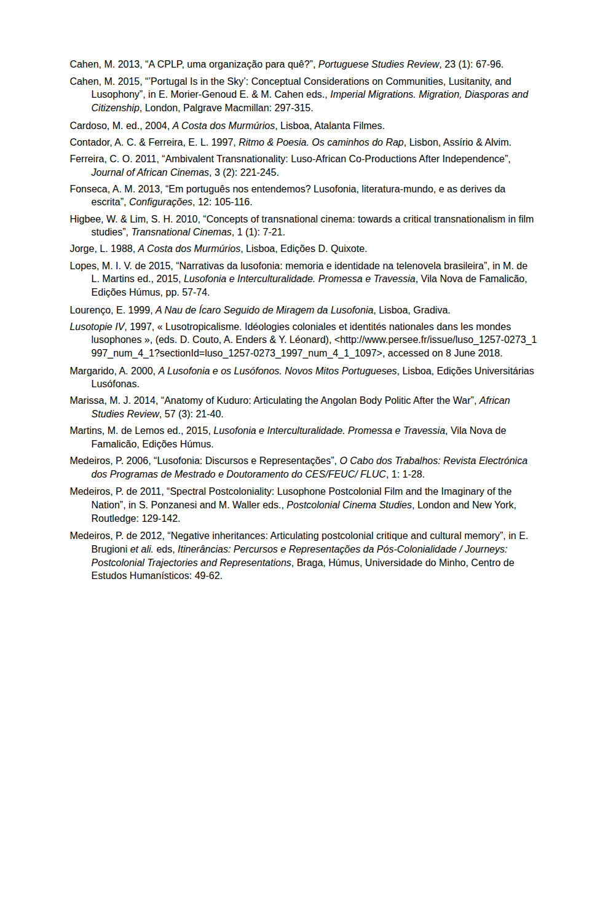Cahen, M. 2013, “A CPLP, uma organização para quê?”, Portuguese Studies Review, 23 (1): 67-96.
Cahen, M. 2015, “’Portugal Is in the Sky’: Conceptual Considerations on Communities, Lusitanity, and Lusophony”, in E. Morier-Genoud E. & M. Cahen eds., Imperial Migrations. Migration, Diasporas and Citizenship, London, Palgrave Macmillan: 297-315.
Cardoso, M. ed., 2004, A Costa dos Murmúrios, Lisboa, Atalanta Filmes.
Contador, A. C. & Ferreira, E. L. 1997, Ritmo & Poesia. Os caminhos do Rap, Lisbon, Assírio & Alvim.
Ferreira, C. O. 2011, “Ambivalent Transnationality: Luso-African Co-Productions After Independence”, Journal of African Cinemas, 3 (2): 221-245.
Fonseca, A. M. 2013, “Em português nos entendemos? Lusofonia, literatura-mundo, e as derives da escrita”, Configurações, 12: 105-116.
Higbee, W. & Lim, S. H. 2010, “Concepts of transnational cinema: towards a critical transnationalism in film studies”, Transnational Cinemas, 1 (1): 7-21.
Jorge, L. 1988, A Costa dos Murmúrios, Lisboa, Edições D. Quixote.
Lopes, M. I. V. de 2015, “Narrativas da lusofonia: memoria e identidade na telenovela brasileira”, in M. de L. Martins ed., 2015, Lusofonia e Interculturalidade. Promessa e Travessia, Vila Nova de Famalicão, Edições Húmus, pp. 57-74.
Lourenço, E. 1999, A Nau de Ícaro Seguido de Miragem da Lusofonia, Lisboa, Gradiva.
Lusotopie IV, 1997, « Lusotropicalisme. Idéologies coloniales et identités nationales dans les mondes lusophones », (eds. D. Couto, A. Enders & Y. Léonard), <http://www.persee.fr/issue/luso_1257-0273_1997_num_4_1?sectionId=luso_1257-0273_1997_num_4_1_1097>, accessed on 8 June 2018.
Margarido, A. 2000, A Lusofonia e os Lusófonos. Novos Mitos Portugueses, Lisboa, Edições Universitárias Lusófonas.
Marissa, M. J. 2014, “Anatomy of Kuduro: Articulating the Angolan Body Politic After the War”, African Studies Review, 57 (3): 21-40.
Martins, M. de Lemos ed., 2015, Lusofonia e Interculturalidade. Promessa e Travessia, Vila Nova de Famalicão, Edições Húmus.
Medeiros, P. 2006, “Lusofonia: Discursos e Representações”, O Cabo dos Trabalhos: Revista Electrónica dos Programas de Mestrado e Doutoramento do CES/FEUC/ FLUC, 1: 1-28.
Medeiros, P. de 2011, “Spectral Postcoloniality: Lusophone Postcolonial Film and the Imaginary of the Nation”, in S. Ponzanesi and M. Waller eds., Postcolonial Cinema Studies, London and New York, Routledge: 129-142.
Medeiros, P. de 2012, “Negative inheritances: Articulating postcolonial critique and cultural memory”, in E. Brugioni et ali. eds, Itinerâncias: Percursos e Representações da Pós-Colonialidade / Journeys: Postcolonial Trajectories and Representations, Braga, Húmus, Universidade do Minho, Centro de Estudos Humanísticos: 49-62.